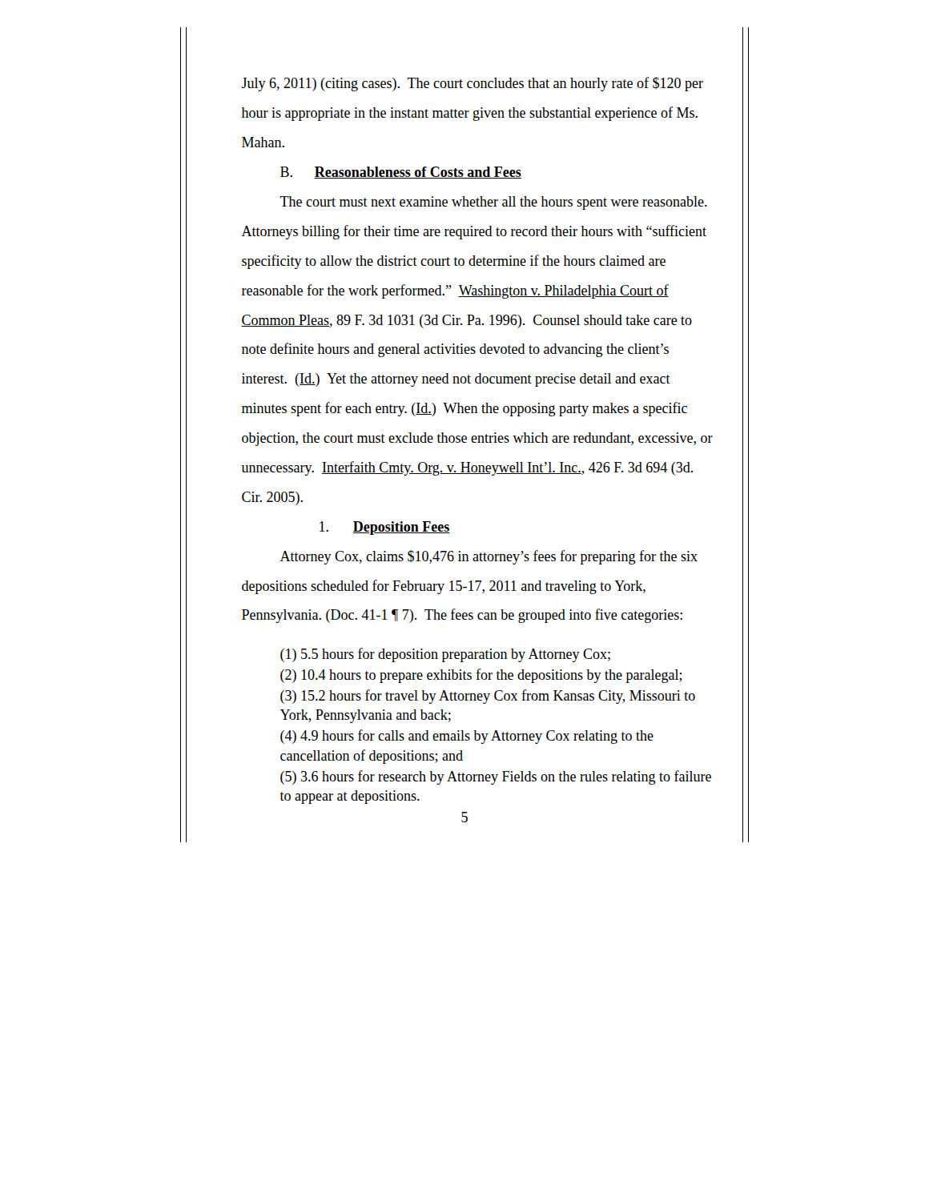July 6, 2011) (citing cases). The court concludes that an hourly rate of $120 per hour is appropriate in the instant matter given the substantial experience of Ms. Mahan.
B. Reasonableness of Costs and Fees
The court must next examine whether all the hours spent were reasonable. Attorneys billing for their time are required to record their hours with “sufficient specificity to allow the district court to determine if the hours claimed are reasonable for the work performed.” Washington v. Philadelphia Court of Common Pleas, 89 F. 3d 1031 (3d Cir. Pa. 1996). Counsel should take care to note definite hours and general activities devoted to advancing the client’s interest. (Id.) Yet the attorney need not document precise detail and exact minutes spent for each entry. (Id.) When the opposing party makes a specific objection, the court must exclude those entries which are redundant, excessive, or unnecessary. Interfaith Cmty. Org. v. Honeywell Int’l. Inc., 426 F. 3d 694 (3d. Cir. 2005).
1. Deposition Fees
Attorney Cox, claims $10,476 in attorney’s fees for preparing for the six depositions scheduled for February 15-17, 2011 and traveling to York, Pennsylvania. (Doc. 41-1 ¶ 7). The fees can be grouped into five categories:
(1) 5.5 hours for deposition preparation by Attorney Cox;
(2) 10.4 hours to prepare exhibits for the depositions by the paralegal;
(3) 15.2 hours for travel by Attorney Cox from Kansas City, Missouri to York, Pennsylvania and back;
(4) 4.9 hours for calls and emails by Attorney Cox relating to the cancellation of depositions; and
(5) 3.6 hours for research by Attorney Fields on the rules relating to failure to appear at depositions.
5